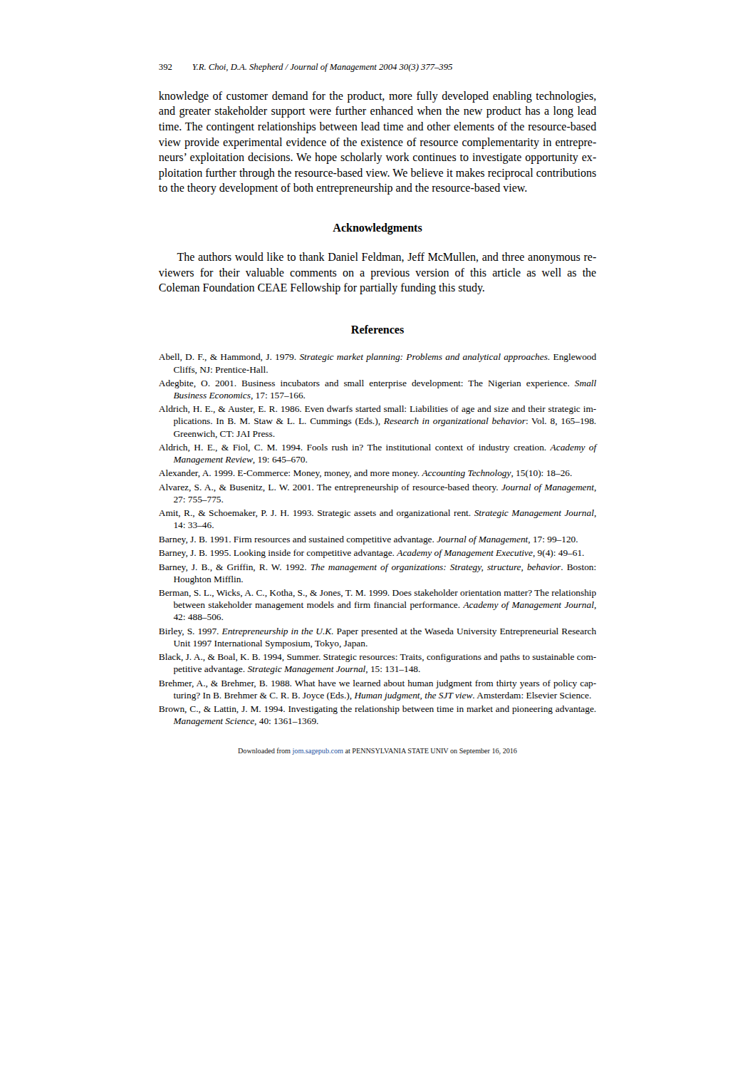392 Y.R. Choi, D.A. Shepherd / Journal of Management 2004 30(3) 377–395
knowledge of customer demand for the product, more fully developed enabling technologies, and greater stakeholder support were further enhanced when the new product has a long lead time. The contingent relationships between lead time and other elements of the resource-based view provide experimental evidence of the existence of resource complementarity in entrepreneurs’ exploitation decisions. We hope scholarly work continues to investigate opportunity exploitation further through the resource-based view. We believe it makes reciprocal contributions to the theory development of both entrepreneurship and the resource-based view.
Acknowledgments
The authors would like to thank Daniel Feldman, Jeff McMullen, and three anonymous reviewers for their valuable comments on a previous version of this article as well as the Coleman Foundation CEAE Fellowship for partially funding this study.
References
Abell, D. F., & Hammond, J. 1979. Strategic market planning: Problems and analytical approaches. Englewood Cliffs, NJ: Prentice-Hall.
Adegbite, O. 2001. Business incubators and small enterprise development: The Nigerian experience. Small Business Economics, 17: 157–166.
Aldrich, H. E., & Auster, E. R. 1986. Even dwarfs started small: Liabilities of age and size and their strategic implications. In B. M. Staw & L. L. Cummings (Eds.), Research in organizational behavior: Vol. 8, 165–198. Greenwich, CT: JAI Press.
Aldrich, H. E., & Fiol, C. M. 1994. Fools rush in? The institutional context of industry creation. Academy of Management Review, 19: 645–670.
Alexander, A. 1999. E-Commerce: Money, money, and more money. Accounting Technology, 15(10): 18–26.
Alvarez, S. A., & Busenitz, L. W. 2001. The entrepreneurship of resource-based theory. Journal of Management, 27: 755–775.
Amit, R., & Schoemaker, P. J. H. 1993. Strategic assets and organizational rent. Strategic Management Journal, 14: 33–46.
Barney, J. B. 1991. Firm resources and sustained competitive advantage. Journal of Management, 17: 99–120.
Barney, J. B. 1995. Looking inside for competitive advantage. Academy of Management Executive, 9(4): 49–61.
Barney, J. B., & Griffin, R. W. 1992. The management of organizations: Strategy, structure, behavior. Boston: Houghton Mifflin.
Berman, S. L., Wicks, A. C., Kotha, S., & Jones, T. M. 1999. Does stakeholder orientation matter? The relationship between stakeholder management models and firm financial performance. Academy of Management Journal, 42: 488–506.
Birley, S. 1997. Entrepreneurship in the U.K. Paper presented at the Waseda University Entrepreneurial Research Unit 1997 International Symposium, Tokyo, Japan.
Black, J. A., & Boal, K. B. 1994, Summer. Strategic resources: Traits, configurations and paths to sustainable competitive advantage. Strategic Management Journal, 15: 131–148.
Brehmer, A., & Brehmer, B. 1988. What have we learned about human judgment from thirty years of policy capturing? In B. Brehmer & C. R. B. Joyce (Eds.), Human judgment, the SJT view. Amsterdam: Elsevier Science.
Brown, C., & Lattin, J. M. 1994. Investigating the relationship between time in market and pioneering advantage. Management Science, 40: 1361–1369.
Downloaded from jom.sagepub.com at PENNSYLVANIA STATE UNIV on September 16, 2016